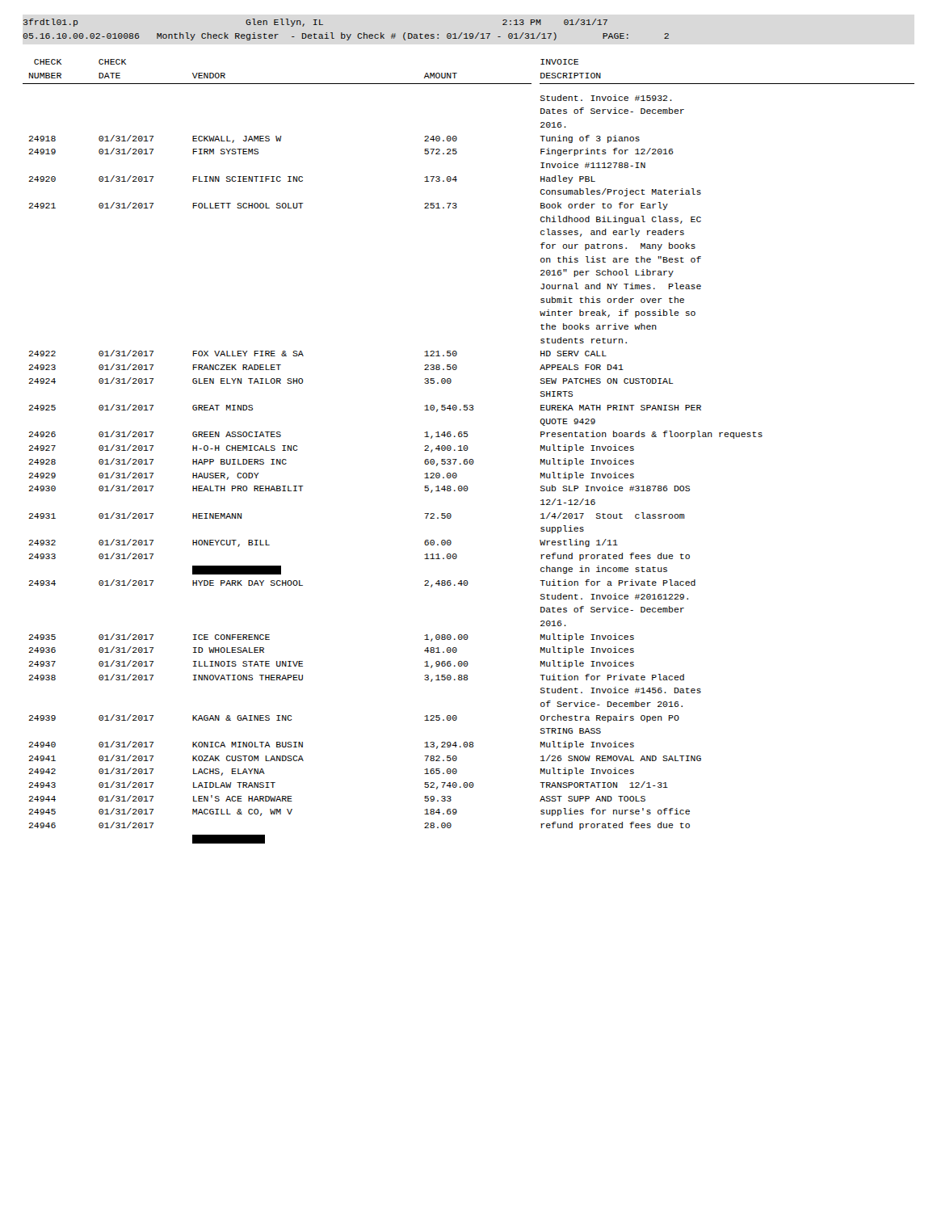3frdtl01.p                              Glen Ellyn, IL                                2:13 PM    01/31/17
05.16.10.00.02-010086   Monthly Check Register  - Detail by Check # (Dates: 01/19/17 - 01/31/17)        PAGE:      2
| CHECK | CHECK | | | INVOICE |
| NUMBER | DATE | VENDOR | AMOUNT | DESCRIPTION |
| | | | | Student. Invoice #15932. |
| | | | | Dates of Service- December |
| | | | | 2016. |
| 24918 | 01/31/2017 | ECKWALL, JAMES W | 240.00 | Tuning of 3 pianos |
| 24919 | 01/31/2017 | FIRM SYSTEMS | 572.25 | Fingerprints for 12/2016 |
| | | | | Invoice #1112788-IN |
| 24920 | 01/31/2017 | FLINN SCIENTIFIC INC | 173.04 | Hadley PBL |
| | | | | Consumables/Project Materials |
| 24921 | 01/31/2017 | FOLLETT SCHOOL SOLUT | 251.73 | Book order to for Early |
| | | | | Childhood BiLingual Class, EC |
| | | | | classes, and early readers |
| | | | | for our patrons. Many books |
| | | | | on this list are the "Best of |
| | | | | 2016" per School Library |
| | | | | Journal and NY Times. Please |
| | | | | submit this order over the |
| | | | | winter break, if possible so |
| | | | | the books arrive when |
| | | | | students return. |
| 24922 | 01/31/2017 | FOX VALLEY FIRE & SA | 121.50 | HD SERV CALL |
| 24923 | 01/31/2017 | FRANCZEK RADELET | 238.50 | APPEALS FOR D41 |
| 24924 | 01/31/2017 | GLEN ELYN TAILOR SHO | 35.00 | SEW PATCHES ON CUSTODIAL |
| | | | | SHIRTS |
| 24925 | 01/31/2017 | GREAT MINDS | 10,540.53 | EUREKA MATH PRINT SPANISH PER |
| | | | | QUOTE 9429 |
| 24926 | 01/31/2017 | GREEN ASSOCIATES | 1,146.65 | Presentation boards & floorplan requests |
| 24927 | 01/31/2017 | H-O-H CHEMICALS INC | 2,400.10 | Multiple Invoices |
| 24928 | 01/31/2017 | HAPP BUILDERS INC | 60,537.60 | Multiple Invoices |
| 24929 | 01/31/2017 | HAUSER, CODY | 120.00 | Multiple Invoices |
| 24930 | 01/31/2017 | HEALTH PRO REHABILIT | 5,148.00 | Sub SLP Invoice #318786 DOS |
| | | | | 12/1-12/16 |
| 24931 | 01/31/2017 | HEINEMANN | 72.50 | 1/4/2017 Stout classroom |
| | | | | supplies |
| 24932 | 01/31/2017 | HONEYCUT, BILL | 60.00 | Wrestling 1/11 |
| 24933 | 01/31/2017 | | 111.00 | refund prorated fees due to |
| | | | | change in income status |
| 24934 | 01/31/2017 | HYDE PARK DAY SCHOOL | 2,486.40 | Tuition for a Private Placed |
| | | | | Student. Invoice #20161229. |
| | | | | Dates of Service- December |
| | | | | 2016. |
| 24935 | 01/31/2017 | ICE CONFERENCE | 1,080.00 | Multiple Invoices |
| 24936 | 01/31/2017 | ID WHOLESALER | 481.00 | Multiple Invoices |
| 24937 | 01/31/2017 | ILLINOIS STATE UNIVE | 1,966.00 | Multiple Invoices |
| 24938 | 01/31/2017 | INNOVATIONS THERAPEU | 3,150.88 | Tuition for Private Placed |
| | | | | Student. Invoice #1456. Dates |
| | | | | of Service- December 2016. |
| 24939 | 01/31/2017 | KAGAN & GAINES INC | 125.00 | Orchestra Repairs Open PO |
| | | | | STRING BASS |
| 24940 | 01/31/2017 | KONICA MINOLTA BUSIN | 13,294.08 | Multiple Invoices |
| 24941 | 01/31/2017 | KOZAK CUSTOM LANDSCA | 782.50 | 1/26 SNOW REMOVAL AND SALTING |
| 24942 | 01/31/2017 | LACHS, ELAYNA | 165.00 | Multiple Invoices |
| 24943 | 01/31/2017 | LAIDLAW TRANSIT | 52,740.00 | TRANSPORTATION 12/1-31 |
| 24944 | 01/31/2017 | LEN'S ACE HARDWARE | 59.33 | ASST SUPP AND TOOLS |
| 24945 | 01/31/2017 | MACGILL & CO, WM V | 184.69 | supplies for nurse's office |
| 24946 | 01/31/2017 | | 28.00 | refund prorated fees due to |